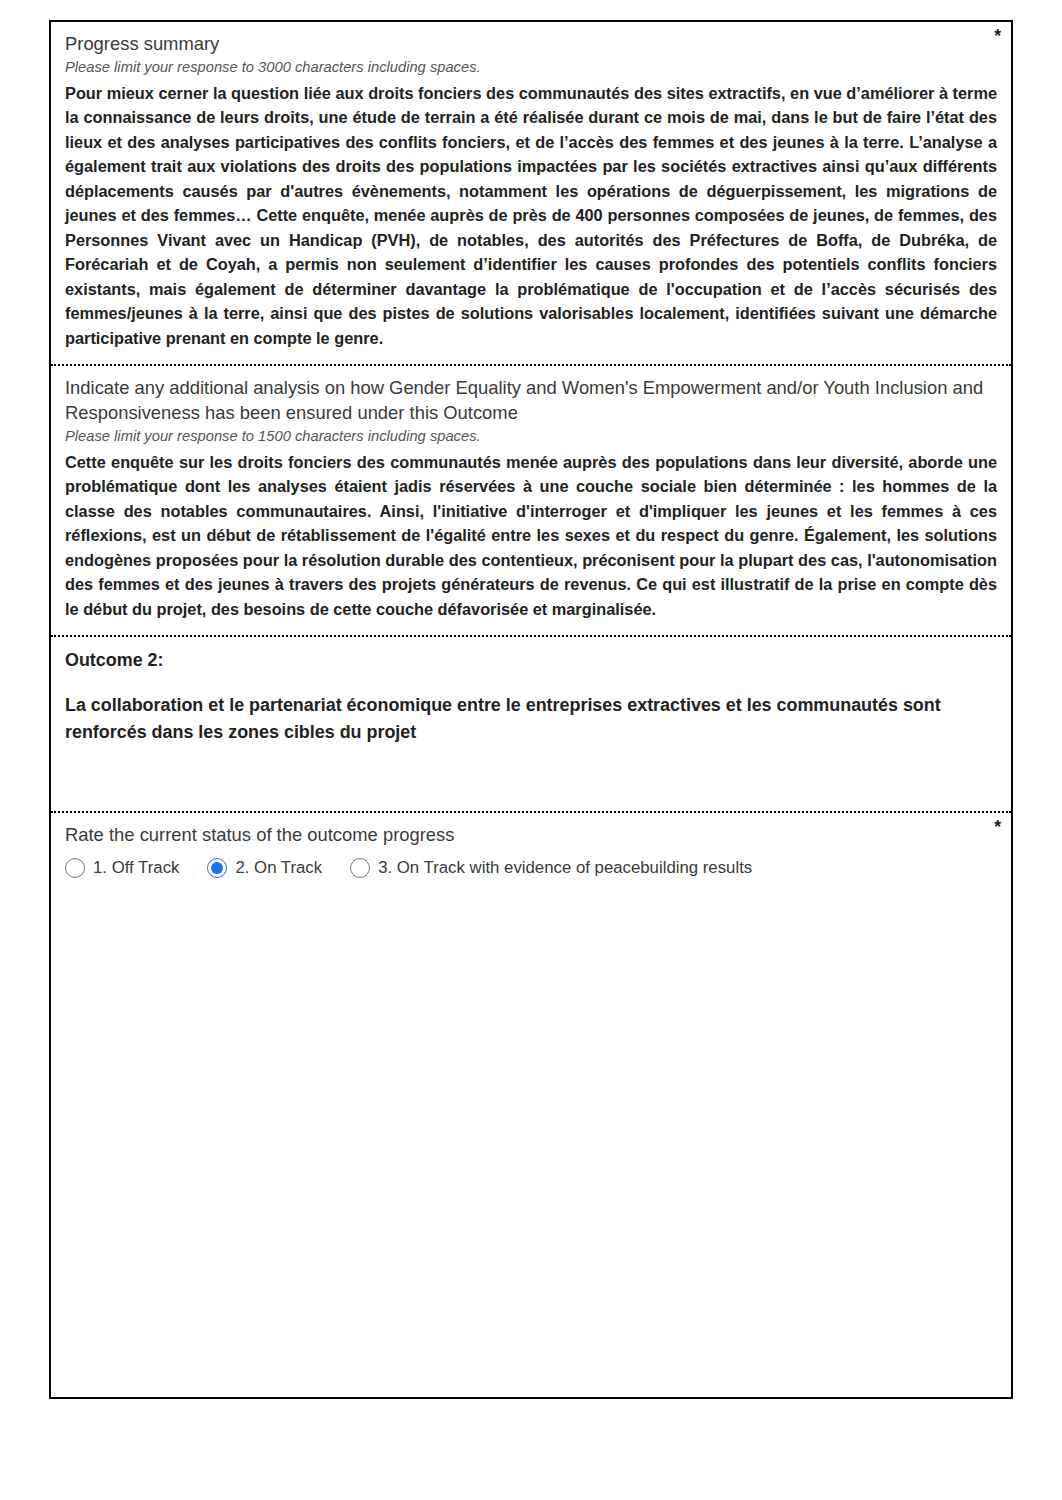*
Progress summary
Please limit your response to 3000 characters including spaces.
Pour mieux cerner la question liée aux droits fonciers des communautés des sites extractifs, en vue d’améliorer à terme la connaissance de leurs droits, une étude de terrain a été réalisée durant ce mois de mai, dans le but de faire l’état des lieux et des analyses participatives des conflits fonciers, et de l’accès des femmes et des jeunes à la terre. L’analyse a également trait aux violations des droits des populations impactées par les sociétés extractives ainsi qu’aux différents déplacements causés par d'autres évènements, notamment les opérations de déguerpissement, les migrations de jeunes et des femmes… Cette enquête, menée auprès de près de 400 personnes composées de jeunes, de femmes, des Personnes Vivant avec un Handicap (PVH), de notables, des autorités des Préfectures de Boffa, de Dubréka, de Forécariah et de Coyah, a permis non seulement d’identifier les causes profondes des potentiels conflits fonciers existants, mais également de déterminer davantage la problématique de l'occupation et de l’accès sécurisés des femmes/jeunes à la terre, ainsi que des pistes de solutions valorisables localement, identifiées suivant une démarche participative prenant en compte le genre.
Indicate any additional analysis on how Gender Equality and Women's Empowerment and/or Youth Inclusion and Responsiveness has been ensured under this Outcome
Please limit your response to 1500 characters including spaces.
Cette enquête sur les droits fonciers des communautés menée auprès des populations dans leur diversité, aborde une problématique dont les analyses étaient jadis réservées à une couche sociale bien déterminée : les hommes de la classe des notables communautaires. Ainsi, l'initiative d'interroger et d'impliquer les jeunes et les femmes à ces réflexions, est un début de rétablissement de l'égalité entre les sexes et du respect du genre. Également, les solutions endogènes proposées pour la résolution durable des contentieux, préconisent pour la plupart des cas, l'autonomisation des femmes et des jeunes à travers des projets générateurs de revenus. Ce qui est illustratif de la prise en compte dès le début du projet, des besoins de cette couche défavorisée et marginalisée.
Outcome 2:
La collaboration et le partenariat économique entre le entreprises extractives et les communautés sont renforcés dans les zones cibles du projet
*
Rate the current status of the outcome progress
1. Off Track 2. On Track 3. On Track with evidence of peacebuilding results